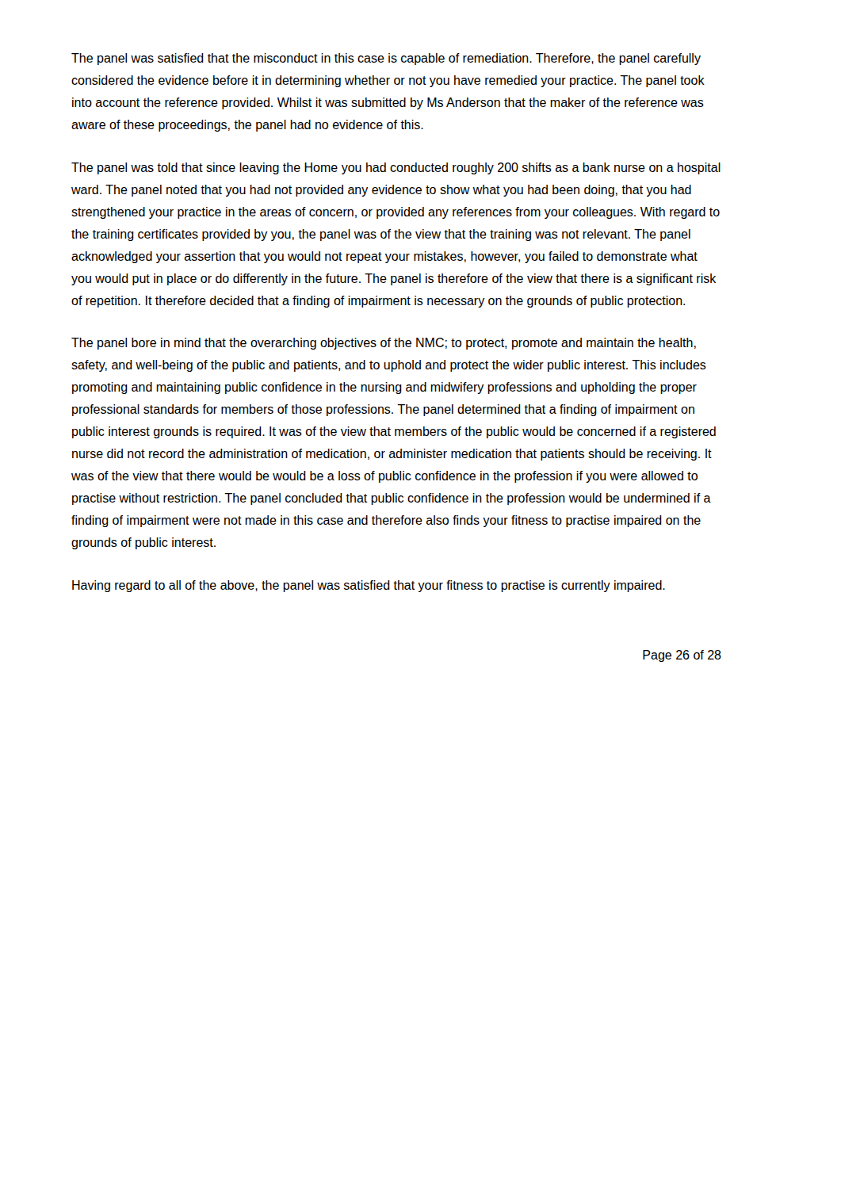The panel was satisfied that the misconduct in this case is capable of remediation. Therefore, the panel carefully considered the evidence before it in determining whether or not you have remedied your practice. The panel took into account the reference provided. Whilst it was submitted by Ms Anderson that the maker of the reference was aware of these proceedings, the panel had no evidence of this.
The panel was told that since leaving the Home you had conducted roughly 200 shifts as a bank nurse on a hospital ward. The panel noted that you had not provided any evidence to show what you had been doing, that you had strengthened your practice in the areas of concern, or provided any references from your colleagues. With regard to the training certificates provided by you, the panel was of the view that the training was not relevant. The panel acknowledged your assertion that you would not repeat your mistakes, however, you failed to demonstrate what you would put in place or do differently in the future. The panel is therefore of the view that there is a significant risk of repetition. It therefore decided that a finding of impairment is necessary on the grounds of public protection.
The panel bore in mind that the overarching objectives of the NMC; to protect, promote and maintain the health, safety, and well-being of the public and patients, and to uphold and protect the wider public interest. This includes promoting and maintaining public confidence in the nursing and midwifery professions and upholding the proper professional standards for members of those professions. The panel determined that a finding of impairment on public interest grounds is required. It was of the view that members of the public would be concerned if a registered nurse did not record the administration of medication, or administer medication that patients should be receiving. It was of the view that there would be would be a loss of public confidence in the profession if you were allowed to practise without restriction. The panel concluded that public confidence in the profession would be undermined if a finding of impairment were not made in this case and therefore also finds your fitness to practise impaired on the grounds of public interest.
Having regard to all of the above, the panel was satisfied that your fitness to practise is currently impaired.
Page 26 of 28